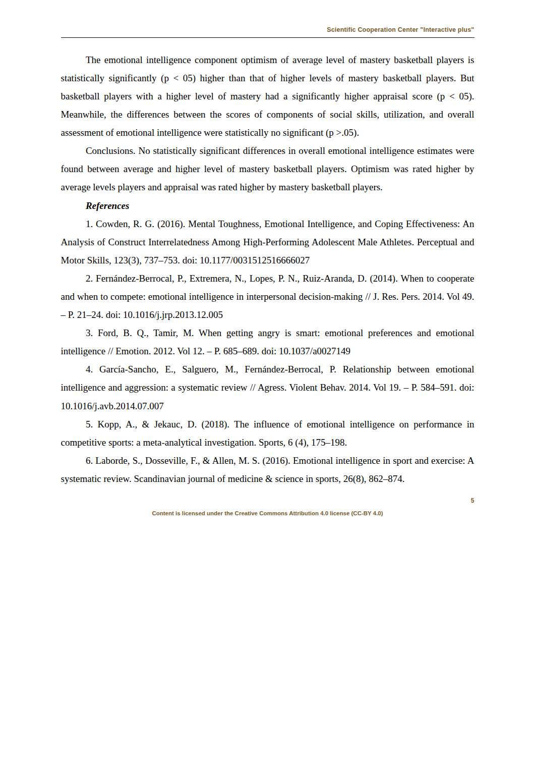Scientific Cooperation Center "Interactive plus"
The emotional intelligence component optimism of average level of mastery basketball players is statistically significantly (p < 05) higher than that of higher levels of mastery basketball players. But basketball players with a higher level of mastery had a significantly higher appraisal score (p < 05). Meanwhile, the differences between the scores of components of social skills, utilization, and overall assessment of emotional intelligence were statistically no significant (p >.05).
Conclusions. No statistically significant differences in overall emotional intelligence estimates were found between average and higher level of mastery basketball players. Optimism was rated higher by average levels players and appraisal was rated higher by mastery basketball players.
References
1. Cowden, R. G. (2016). Mental Toughness, Emotional Intelligence, and Coping Effectiveness: An Analysis of Construct Interrelatedness Among High-Performing Adolescent Male Athletes. Perceptual and Motor Skills, 123(3), 737–753. doi: 10.1177/0031512516666027
2. Fernández-Berrocal, P., Extremera, N., Lopes, P. N., Ruiz-Aranda, D. (2014). When to cooperate and when to compete: emotional intelligence in interpersonal decision-making // J. Res. Pers. 2014. Vol 49. – P. 21–24. doi: 10.1016/j.jrp.2013.12.005
3. Ford, B. Q., Tamir, M. When getting angry is smart: emotional preferences and emotional intelligence // Emotion. 2012. Vol 12. – P. 685–689. doi: 10.1037/a0027149
4. García-Sancho, E., Salguero, M., Fernández-Berrocal, P. Relationship between emotional intelligence and aggression: a systematic review // Agress. Violent Behav. 2014. Vol 19. – P. 584–591. doi: 10.1016/j.avb.2014.07.007
5. Kopp, A., & Jekauc, D. (2018). The influence of emotional intelligence on performance in competitive sports: a meta-analytical investigation. Sports, 6 (4), 175–198.
6. Laborde, S., Dosseville, F., & Allen, M. S. (2016). Emotional intelligence in sport and exercise: A systematic review. Scandinavian journal of medicine & science in sports, 26(8), 862–874.
5 Content is licensed under the Creative Commons Attribution 4.0 license (CC-BY 4.0)